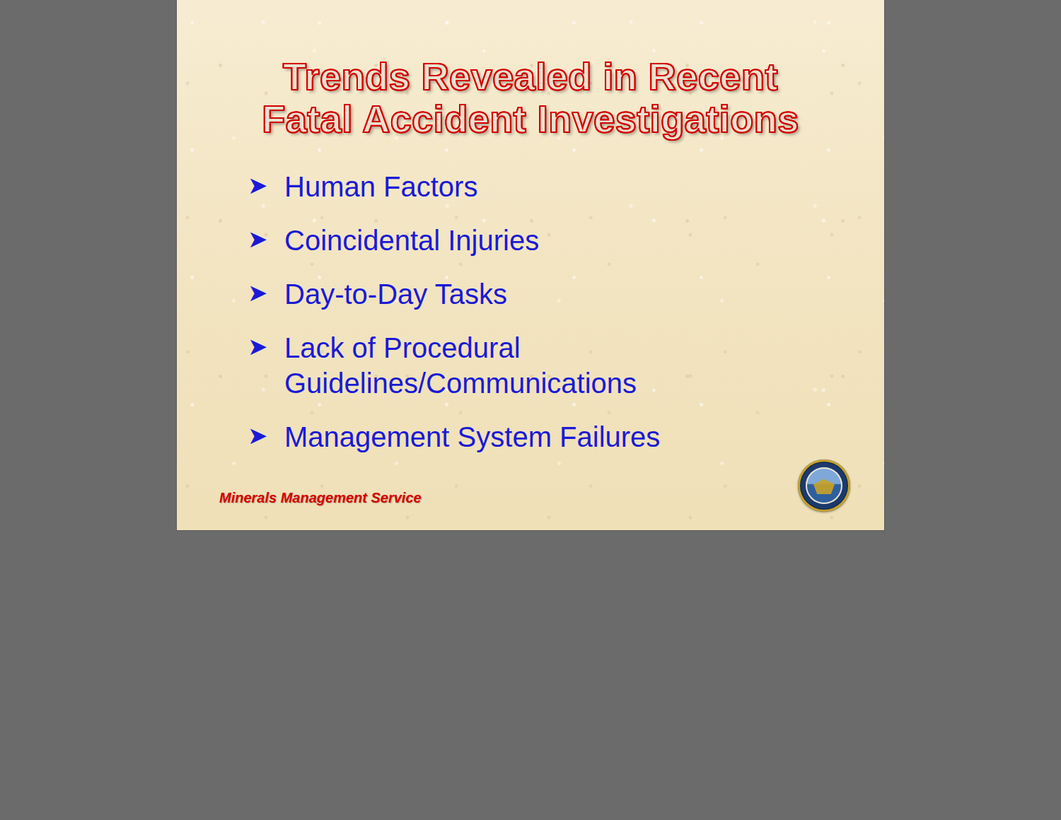Trends Revealed in Recent
Fatal Accident Investigations
Human Factors
Coincidental Injuries
Day-to-Day Tasks
Lack of Procedural Guidelines/Communications
Management System Failures
Minerals Management Service